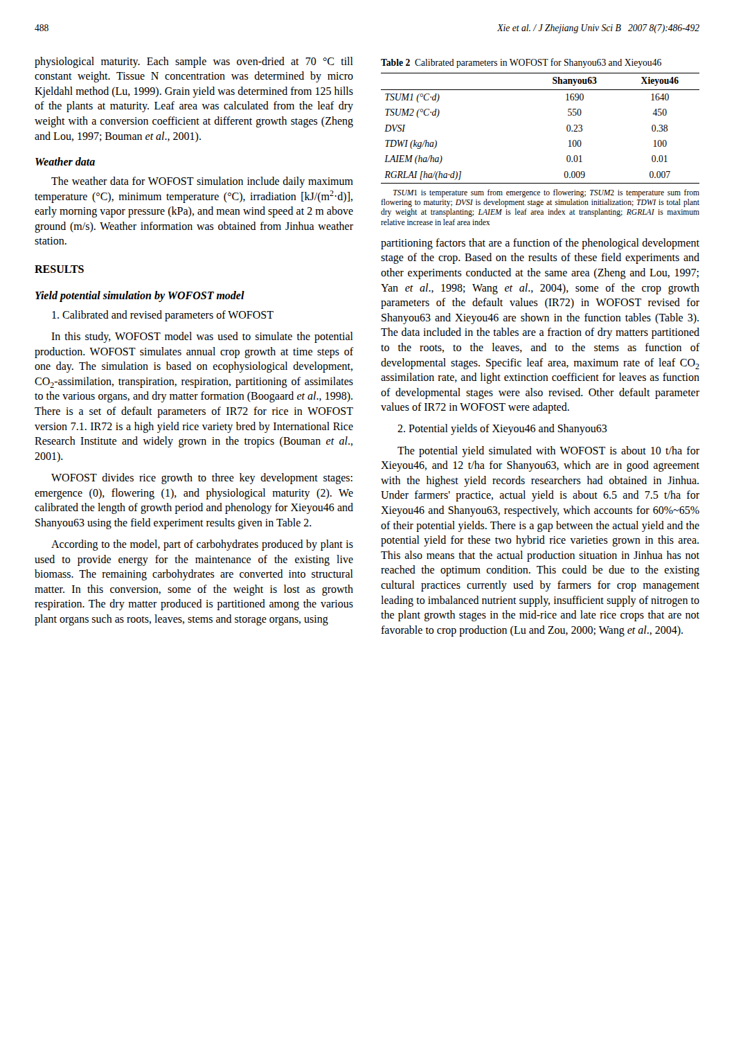488 Xie et al. / J Zhejiang Univ Sci B 2007 8(7):486-492
physiological maturity. Each sample was oven-dried at 70 °C till constant weight. Tissue N concentration was determined by micro Kjeldahl method (Lu, 1999). Grain yield was determined from 125 hills of the plants at maturity. Leaf area was calculated from the leaf dry weight with a conversion coefficient at different growth stages (Zheng and Lou, 1997; Bouman et al., 2001).
Weather data
The weather data for WOFOST simulation include daily maximum temperature (°C), minimum temperature (°C), irradiation [kJ/(m2·d)], early morning vapor pressure (kPa), and mean wind speed at 2 m above ground (m/s). Weather information was obtained from Jinhua weather station.
RESULTS
Yield potential simulation by WOFOST model
1. Calibrated and revised parameters of WOFOST
In this study, WOFOST model was used to simulate the potential production. WOFOST simulates annual crop growth at time steps of one day. The simulation is based on ecophysiological development, CO2-assimilation, transpiration, respiration, partitioning of assimilates to the various organs, and dry matter formation (Boogaard et al., 1998). There is a set of default parameters of IR72 for rice in WOFOST version 7.1. IR72 is a high yield rice variety bred by International Rice Research Institute and widely grown in the tropics (Bouman et al., 2001).
WOFOST divides rice growth to three key development stages: emergence (0), flowering (1), and physiological maturity (2). We calibrated the length of growth period and phenology for Xieyou46 and Shanyou63 using the field experiment results given in Table 2.
According to the model, part of carbohydrates produced by plant is used to provide energy for the maintenance of the existing live biomass. The remaining carbohydrates are converted into structural matter. In this conversion, some of the weight is lost as growth respiration. The dry matter produced is partitioned among the various plant organs such as roots, leaves, stems and storage organs, using
Table 2 Calibrated parameters in WOFOST for Shanyou63 and Xieyou46
| | Shanyou63 | Xieyou46 |
| --- | --- | --- |
| TSUM1 (°C·d) | 1690 | 1640 |
| TSUM2 (°C·d) | 550 | 450 |
| DVSI | 0.23 | 0.38 |
| TDWI (kg/ha) | 100 | 100 |
| LAIEM (ha/ha) | 0.01 | 0.01 |
| RGRLAI [ha/(ha·d)] | 0.009 | 0.007 |
TSUM1 is temperature sum from emergence to flowering; TSUM2 is temperature sum from flowering to maturity; DVSI is development stage at simulation initialization; TDWI is total plant dry weight at transplanting; LAIEM is leaf area index at transplanting; RGRLAI is maximum relative increase in leaf area index
partitioning factors that are a function of the phenological development stage of the crop. Based on the results of these field experiments and other experiments conducted at the same area (Zheng and Lou, 1997; Yan et al., 1998; Wang et al., 2004), some of the crop growth parameters of the default values (IR72) in WOFOST revised for Shanyou63 and Xieyou46 are shown in the function tables (Table 3). The data included in the tables are a fraction of dry matters partitioned to the roots, to the leaves, and to the stems as function of developmental stages. Specific leaf area, maximum rate of leaf CO2 assimilation rate, and light extinction coefficient for leaves as function of developmental stages were also revised. Other default parameter values of IR72 in WOFOST were adapted.
2. Potential yields of Xieyou46 and Shanyou63
The potential yield simulated with WOFOST is about 10 t/ha for Xieyou46, and 12 t/ha for Shanyou63, which are in good agreement with the highest yield records researchers had obtained in Jinhua. Under farmers' practice, actual yield is about 6.5 and 7.5 t/ha for Xieyou46 and Shanyou63, respectively, which accounts for 60%~65% of their potential yields. There is a gap between the actual yield and the potential yield for these two hybrid rice varieties grown in this area. This also means that the actual production situation in Jinhua has not reached the optimum condition. This could be due to the existing cultural practices currently used by farmers for crop management leading to imbalanced nutrient supply, insufficient supply of nitrogen to the plant growth stages in the mid-rice and late rice crops that are not favorable to crop production (Lu and Zou, 2000; Wang et al., 2004).